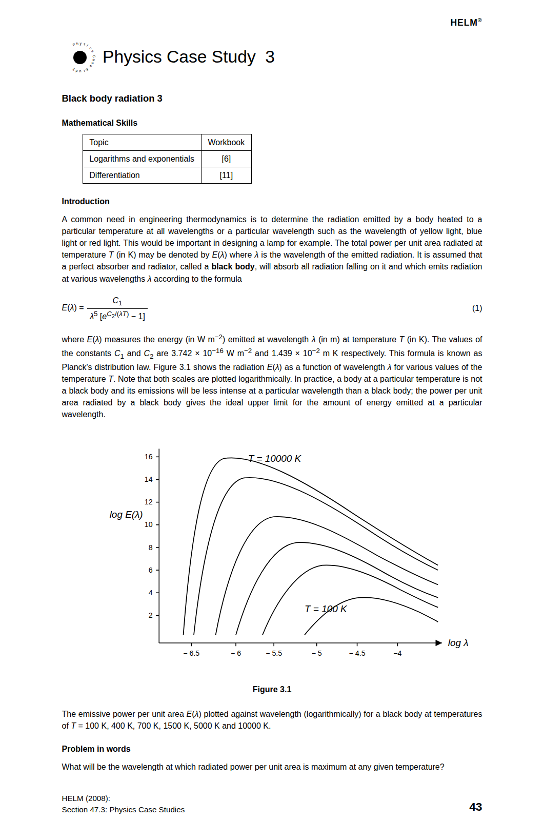HELM®
P h y s i c s C a s e S t u d y
Physics Case Study 3
Black body radiation 3
Mathematical Skills
| Topic | Workbook |
| --- | --- |
| Logarithms and exponentials | [6] |
| Differentiation | [11] |
Introduction
A common need in engineering thermodynamics is to determine the radiation emitted by a body heated to a particular temperature at all wavelengths or a particular wavelength such as the wavelength of yellow light, blue light or red light. This would be important in designing a lamp for example. The total power per unit area radiated at temperature T (in K) may be denoted by E(λ) where λ is the wavelength of the emitted radiation. It is assumed that a perfect absorber and radiator, called a black body, will absorb all radiation falling on it and which emits radiation at various wavelengths λ according to the formula
E(λ) = C1 λ5 [eC2/(λT) − 1]
(1)
where E(λ) measures the energy (in W m−2) emitted at wavelength λ (in m) at temperature T (in K). The values of the constants C1 and C2 are 3.742 × 10−16 W m−2 and 1.439 × 10−2 m K respectively. This formula is known as Planck's distribution law. Figure 3.1 shows the radiation E(λ) as a function of wavelength λ for various values of the temperature T. Note that both scales are plotted logarithmically. In practice, a body at a particular temperature is not a black body and its emissions will be less intense at a particular wavelength than a black body; the power per unit area radiated by a black body gives the ideal upper limit for the amount of energy emitted at a particular wavelength.
16 14 12 10 8 6 4 2 log E(λ) − 6.5 − 6 − 5.5 − 5 − 4.5 −4 log λ T = 10000 K T = 100 K
Figure 3.1
The emissive power per unit area E(λ) plotted against wavelength (logarithmically) for a black body at temperatures of T = 100 K, 400 K, 700 K, 1500 K, 5000 K and 10000 K.
Problem in words
What will be the wavelength at which radiated power per unit area is maximum at any given temperature?
HELM (2008):
Section 47.3: Physics Case Studies
43